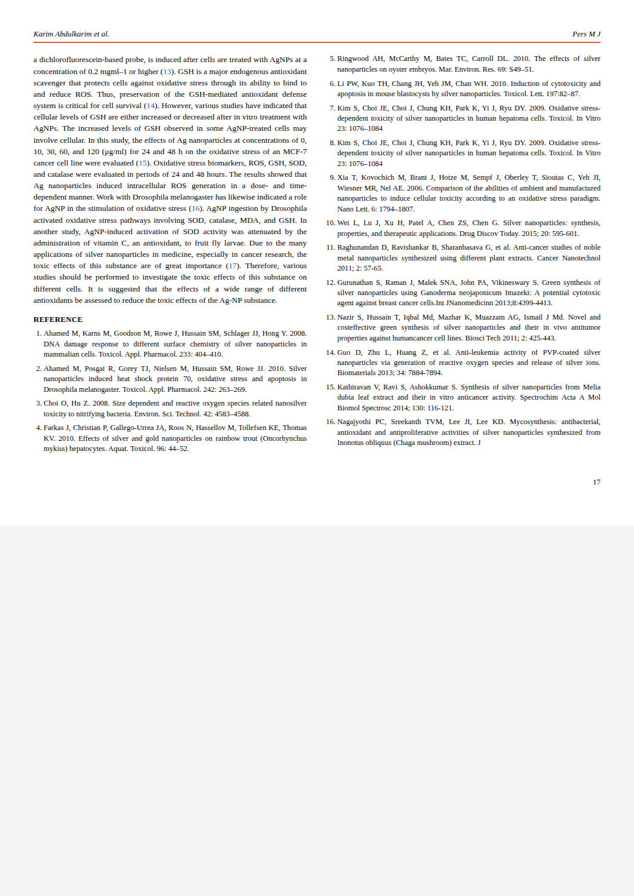Karim Abdulkarim et al.
Pers M J
a dichlorofluorescein-based probe, is induced after cells are treated with AgNPs at a concentration of 0.2 mgml–1 or higher (13). GSH is a major endogenous antioxidant scavenger that protects cells against oxidative stress through its ability to bind to and reduce ROS. Thus, preservation of the GSH-mediated antioxidant defense system is critical for cell survival (14). However, various studies have indicated that cellular levels of GSH are either increased or decreased after in vitro treatment with AgNPs. The increased levels of GSH observed in some AgNP-treated cells may involve cellular. In this study, the effects of Ag nanoparticles at concentrations of 0, 10, 30, 60, and 120 (μg/ml) for 24 and 48 h on the oxidative stress of an MCF-7 cancer cell line were evaluated (15). Oxidative stress biomarkers, ROS, GSH, SOD, and catalase were evaluated in periods of 24 and 48 hours. The results showed that Ag nanoparticles induced intracellular ROS generation in a dose- and time-dependent manner. Work with Drosophila melanogaster has likewise indicated a role for AgNP in the stimulation of oxidative stress (16). AgNP ingestion by Drosophila activated oxidative stress pathways involving SOD, catalase, MDA, and GSH. In another study, AgNP-induced activation of SOD activity was attenuated by the administration of vitamin C, an antioxidant, to fruit fly larvae. Due to the many applications of silver nanoparticles in medicine, especially in cancer research, the toxic effects of this substance are of great importance (17). Therefore, various studies should be performed to investigate the toxic effects of this substance on different cells. It is suggested that the effects of a wide range of different antioxidants be assessed to reduce the toxic effects of the Ag-NP substance.
Reference
Ahamed M, Karns M, Goodson M, Rowe J, Hussain SM, Schlager JJ, Hong Y. 2008. DNA damage response to different surface chemistry of silver nanoparticles in mammalian cells. Toxicol. Appl. Pharmacol. 233: 404–410.
Ahamed M, Posgai R, Gorey TJ, Nielsen M, Hussain SM, Rowe JJ. 2010. Silver nanoparticles induced heat shock protein 70, oxidative stress and apoptosis in Drosophila melanogaster. Toxicol. Appl. Pharmacol. 242: 263–269.
Choi O, Hu Z. 2008. Size dependent and reactive oxygen species related nanosilver toxicity to nitrifying bacteria. Environ. Sci. Technol. 42: 4583–4588.
Farkas J, Christian P, Gallego-Urrea JA, Roos N, Hassellov M, Tollefsen KE, Thomas KV. 2010. Effects of silver and gold nanoparticles on rainbow trout (Oncorhynchus mykiss) hepatocytes. Aquat. Toxicol. 96: 44–52.
Ringwood AH, McCarthy M, Bates TC, Carroll DL. 2010. The effects of silver nanoparticles on oyster embryos. Mar. Environ. Res. 69: S49–51.
Li PW, Kuo TH, Chang JH, Yeh JM, Chan WH. 2010. Induction of cytotoxicity and apoptosis in mouse blastocysts by silver nanoparticles. Toxicol. Lett. 197:82–87.
Kim S, Choi JE, Choi J, Chung KH, Park K, Yi J, Ryu DY. 2009. Oxidative stress-dependent toxicity of silver nanoparticles in human hepatoma cells. Toxicol. In Vitro 23: 1076–1084
Kim S, Choi JE, Choi J, Chung KH, Park K, Yi J, Ryu DY. 2009. Oxidative stress-dependent toxicity of silver nanoparticles in human hepatoma cells. Toxicol. In Vitro 23: 1076–1084
Xia T, Kovochich M, Brant J, Hotze M, Sempf J, Oberley T, Sioutas C, Yeh JI, Wiesner MR, Nel AE. 2006. Comparison of the abilities of ambient and manufactured nanoparticles to induce cellular toxicity according to an oxidative stress paradigm. Nano Lett. 6: 1794–1807.
Wei L, Lu J, Xu H, Patel A, Chen ZS, Chen G. Silver nanoparticles: synthesis, properties, and therapeutic applications. Drug Discov Today. 2015; 20: 595-601.
Raghunandan D, Ravishankar B, Sharanbasava G, et al. Anti-cancer studies of noble metal nanoparticles synthesized using different plant extracts. Cancer Nanotechnol 2011; 2: 57-65.
Gurunathan S, Raman J, Malek SNA, John PA, Vikineswary S. Green synthesis of silver nanoparticles using Ganoderma neojaponicum Imazeki: A potential cytotoxic agent against breast cancer cells.Int JNanomedicinn 2013;8:4399-4413.
Nazir S, Hussain T, Iqbal Md, Mazhar K, Muazzam AG, Ismail J Md. Novel and costeffective green synthesis of silver nanoparticles and their in vivo antitumor properties against humancancer cell lines. Biosci Tech 2011; 2: 425-443.
Guo D, Zhu L, Huang Z, et al. Anti-leukemia activity of PVP-coated silver nanoparticles via generation of reactive oxygen species and release of silver ions. Biomaterials 2013; 34: 7884-7894.
Kathiravan V, Ravi S, Ashokkumar S. Synthesis of silver nanoparticles from Melia dubia leaf extract and their in vitro anticancer activity. Spectrochim Acta A Mol Biomol Spectrosc 2014; 130: 116-121.
Nagajyothi PC, Sreekanth TVM, Lee JI, Lee KD. Mycosynthesis: antibacterial, antioxidant and antiproliferative activities of silver nanoparticles synthesized from Inonotus obliquus (Chaga mushroom) extract. J
17